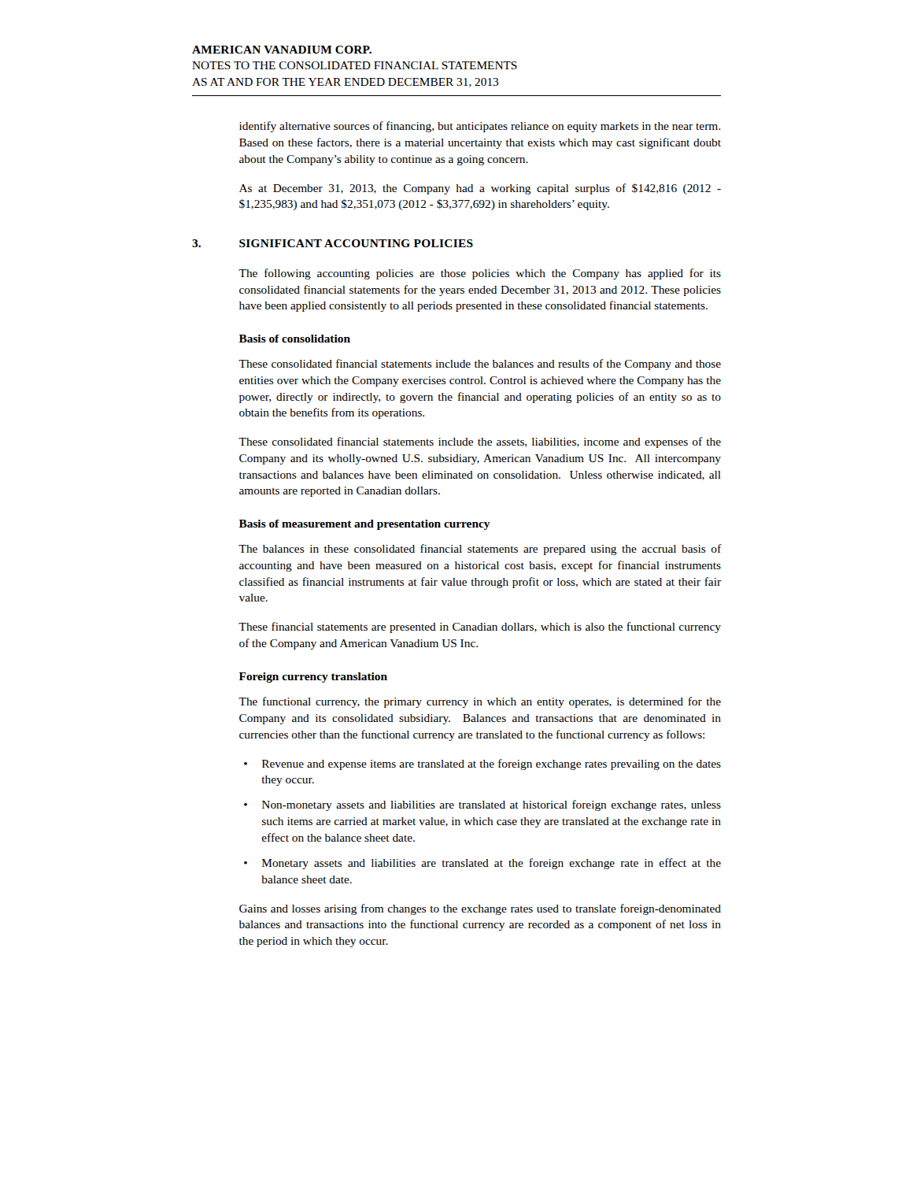AMERICAN VANADIUM CORP.
NOTES TO THE CONSOLIDATED FINANCIAL STATEMENTS
AS AT AND FOR THE YEAR ENDED DECEMBER 31, 2013
identify alternative sources of financing, but anticipates reliance on equity markets in the near term. Based on these factors, there is a material uncertainty that exists which may cast significant doubt about the Company’s ability to continue as a going concern.
As at December 31, 2013, the Company had a working capital surplus of $142,816 (2012 - $1,235,983) and had $2,351,073 (2012 - $3,377,692) in shareholders’ equity.
3. SIGNIFICANT ACCOUNTING POLICIES
The following accounting policies are those policies which the Company has applied for its consolidated financial statements for the years ended December 31, 2013 and 2012. These policies have been applied consistently to all periods presented in these consolidated financial statements.
Basis of consolidation
These consolidated financial statements include the balances and results of the Company and those entities over which the Company exercises control. Control is achieved where the Company has the power, directly or indirectly, to govern the financial and operating policies of an entity so as to obtain the benefits from its operations.
These consolidated financial statements include the assets, liabilities, income and expenses of the Company and its wholly-owned U.S. subsidiary, American Vanadium US Inc. All intercompany transactions and balances have been eliminated on consolidation. Unless otherwise indicated, all amounts are reported in Canadian dollars.
Basis of measurement and presentation currency
The balances in these consolidated financial statements are prepared using the accrual basis of accounting and have been measured on a historical cost basis, except for financial instruments classified as financial instruments at fair value through profit or loss, which are stated at their fair value.
These financial statements are presented in Canadian dollars, which is also the functional currency of the Company and American Vanadium US Inc.
Foreign currency translation
The functional currency, the primary currency in which an entity operates, is determined for the Company and its consolidated subsidiary. Balances and transactions that are denominated in currencies other than the functional currency are translated to the functional currency as follows:
Revenue and expense items are translated at the foreign exchange rates prevailing on the dates they occur.
Non-monetary assets and liabilities are translated at historical foreign exchange rates, unless such items are carried at market value, in which case they are translated at the exchange rate in effect on the balance sheet date.
Monetary assets and liabilities are translated at the foreign exchange rate in effect at the balance sheet date.
Gains and losses arising from changes to the exchange rates used to translate foreign-denominated balances and transactions into the functional currency are recorded as a component of net loss in the period in which they occur.